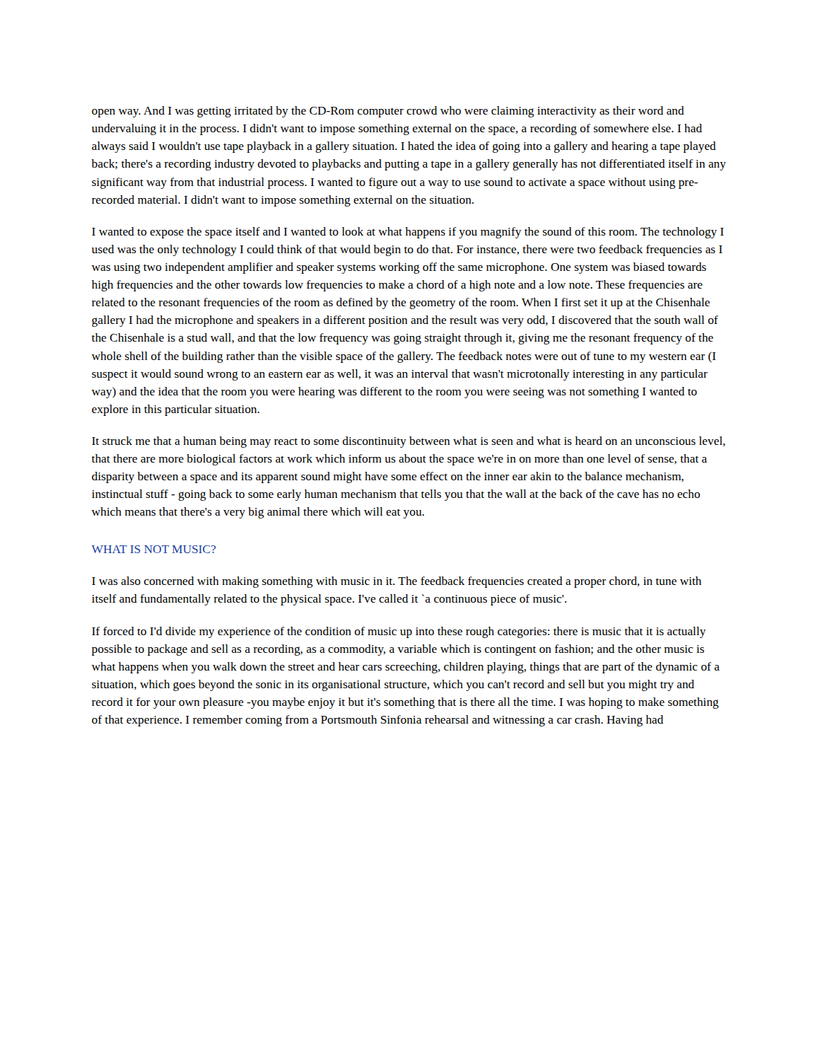open way. And I was getting irritated by the CD-Rom computer crowd who were claiming interactivity as their word and undervaluing it in the process. I didn't want to impose something external on the space, a recording of somewhere else. I had always said I wouldn't use tape playback in a gallery situation. I hated the idea of going into a gallery and hearing a tape played back; there's a recording industry devoted to playbacks and putting a tape in a gallery generally has not differentiated itself in any significant way from that industrial process. I wanted to figure out a way to use sound to activate a space without using pre-recorded material. I didn't want to impose something external on the situation.
I wanted to expose the space itself and I wanted to look at what happens if you magnify the sound of this room. The technology I used was the only technology I could think of that would begin to do that. For instance, there were two feedback frequencies as I was using two independent amplifier and speaker systems working off the same microphone. One system was biased towards high frequencies and the other towards low frequencies to make a chord of a high note and a low note. These frequencies are related to the resonant frequencies of the room as defined by the geometry of the room. When I first set it up at the Chisenhale gallery I had the microphone and speakers in a different position and the result was very odd, I discovered that the south wall of the Chisenhale is a stud wall, and that the low frequency was going straight through it, giving me the resonant frequency of the whole shell of the building rather than the visible space of the gallery. The feedback notes were out of tune to my western ear (I suspect it would sound wrong to an eastern ear as well, it was an interval that wasn't microtonally interesting in any particular way) and the idea that the room you were hearing was different to the room you were seeing was not something I wanted to explore in this particular situation.
It struck me that a human being may react to some discontinuity between what is seen and what is heard on an unconscious level, that there are more biological factors at work which inform us about the space we're in on more than one level of sense, that a disparity between a space and its apparent sound might have some effect on the inner ear akin to the balance mechanism, instinctual stuff - going back to some early human mechanism that tells you that the wall at the back of the cave has no echo which means that there's a very big animal there which will eat you.
WHAT IS NOT MUSIC?
I was also concerned with making something with music in it. The feedback frequencies created a proper chord, in tune with itself and fundamentally related to the physical space. I've called it `a continuous piece of music'.
If forced to I'd divide my experience of the condition of music up into these rough categories: there is music that it is actually possible to package and sell as a recording, as a commodity, a variable which is contingent on fashion; and the other music is what happens when you walk down the street and hear cars screeching, children playing, things that are part of the dynamic of a situation, which goes beyond the sonic in its organisational structure, which you can't record and sell but you might try and record it for your own pleasure -you maybe enjoy it but it's something that is there all the time. I was hoping to make something of that experience. I remember coming from a Portsmouth Sinfonia rehearsal and witnessing a car crash. Having had